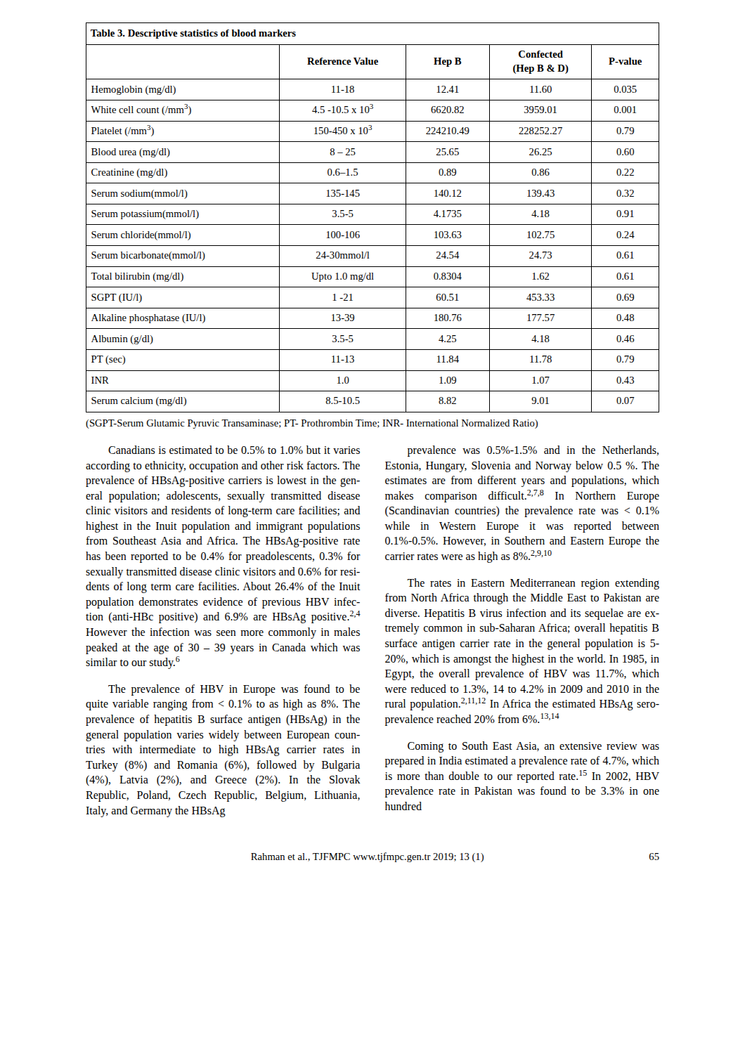Table 3. Descriptive statistics of blood markers
| | Reference Value | Hep B | Confected (Hep B & D) | P-value |
| --- | --- | --- | --- | --- |
| Hemoglobin (mg/dl) | 11-18 | 12.41 | 11.60 | 0.035 |
| White cell count (/mm 3 ) | 4.5 -10.5 x 10 3 | 6620.82 | 3959.01 | 0.001 |
| Platelet (/mm 3 ) | 150-450 x 10 3 | 224210.49 | 228252.27 | 0.79 |
| Blood urea (mg/dl) | 8 – 25 | 25.65 | 26.25 | 0.60 |
| Creatinine (mg/dl) | 0.6–1.5 | 0.89 | 0.86 | 0.22 |
| Serum sodium(mmol/l) | 135-145 | 140.12 | 139.43 | 0.32 |
| Serum potassium(mmol/l) | 3.5-5 | 4.1735 | 4.18 | 0.91 |
| Serum chloride(mmol/l) | 100-106 | 103.63 | 102.75 | 0.24 |
| Serum bicarbonate(mmol/l) | 24-30mmol/l | 24.54 | 24.73 | 0.61 |
| Total bilirubin (mg/dl) | Upto 1.0 mg/dl | 0.8304 | 1.62 | 0.61 |
| SGPT (IU/l) | 1 -21 | 60.51 | 453.33 | 0.69 |
| Alkaline phosphatase (IU/l) | 13-39 | 180.76 | 177.57 | 0.48 |
| Albumin (g/dl) | 3.5-5 | 4.25 | 4.18 | 0.46 |
| PT (sec) | 11-13 | 11.84 | 11.78 | 0.79 |
| INR | 1.0 | 1.09 | 1.07 | 0.43 |
| Serum calcium (mg/dl) | 8.5-10.5 | 8.82 | 9.01 | 0.07 |
(SGPT-Serum Glutamic Pyruvic Transaminase; PT- Prothrombin Time; INR- International Normalized Ratio)
Canadians is estimated to be 0.5% to 1.0% but it varies according to ethnicity, occupation and other risk factors. The prevalence of HBsAg-positive carriers is lowest in the general population; adolescents, sexually transmitted disease clinic visitors and residents of long-term care facilities; and highest in the Inuit population and immigrant populations from Southeast Asia and Africa. The HBsAg-positive rate has been reported to be 0.4% for preadolescents, 0.3% for sexually transmitted disease clinic visitors and 0.6% for residents of long term care facilities. About 26.4% of the Inuit population demonstrates evidence of previous HBV infection (anti-HBc positive) and 6.9% are HBsAg positive.2,4 However the infection was seen more commonly in males peaked at the age of 30 – 39 years in Canada which was similar to our study.6
The prevalence of HBV in Europe was found to be quite variable ranging from < 0.1% to as high as 8%. The prevalence of hepatitis B surface antigen (HBsAg) in the general population varies widely between European countries with intermediate to high HBsAg carrier rates in Turkey (8%) and Romania (6%), followed by Bulgaria (4%), Latvia (2%), and Greece (2%). In the Slovak Republic, Poland, Czech Republic, Belgium, Lithuania, Italy, and Germany the HBsAg
prevalence was 0.5%-1.5% and in the Netherlands, Estonia, Hungary, Slovenia and Norway below 0.5 %. The estimates are from different years and populations, which makes comparison difficult.2,7,8 In Northern Europe (Scandinavian countries) the prevalence rate was < 0.1% while in Western Europe it was reported between 0.1%-0.5%. However, in Southern and Eastern Europe the carrier rates were as high as 8%.2,9,10
The rates in Eastern Mediterranean region extending from North Africa through the Middle East to Pakistan are diverse. Hepatitis B virus infection and its sequelae are extremely common in sub-Saharan Africa; overall hepatitis B surface antigen carrier rate in the general population is 5-20%, which is amongst the highest in the world. In 1985, in Egypt, the overall prevalence of HBV was 11.7%, which were reduced to 1.3%, 14 to 4.2% in 2009 and 2010 in the rural population.2,11,12 In Africa the estimated HBsAg seroprevalence reached 20% from 6%.13,14
Coming to South East Asia, an extensive review was prepared in India estimated a prevalence rate of 4.7%, which is more than double to our reported rate.15 In 2002, HBV prevalence rate in Pakistan was found to be 3.3% in one hundred
Rahman et al., TJFMPC www.tjfmpc.gen.tr 2019; 13 (1) 65